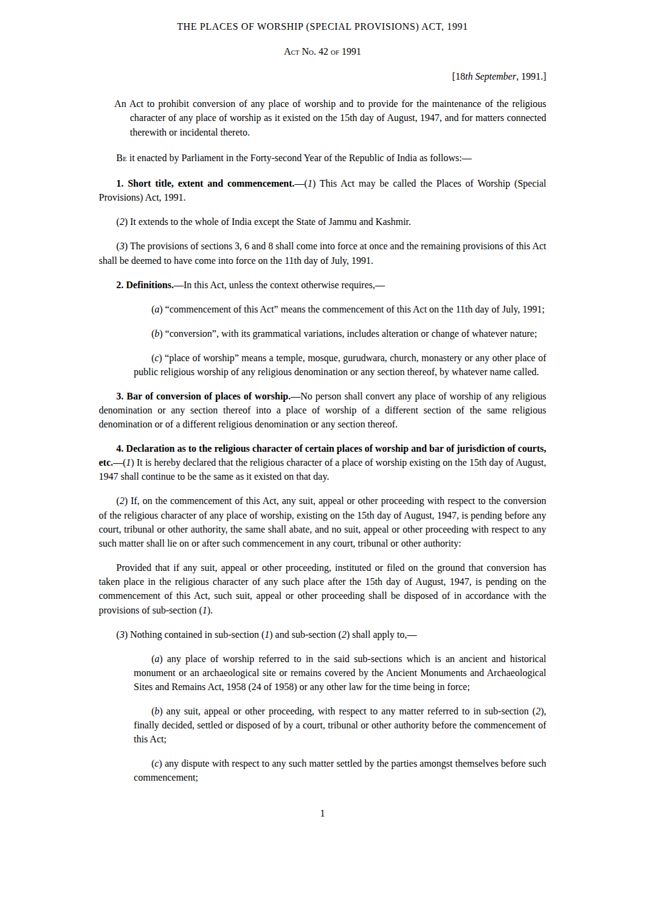THE PLACES OF WORSHIP (SPECIAL PROVISIONS) ACT, 1991
Act No. 42 of 1991
[18th September, 1991.]
An Act to prohibit conversion of any place of worship and to provide for the maintenance of the religious character of any place of worship as it existed on the 15th day of August, 1947, and for matters connected therewith or incidental thereto.
Be it enacted by Parliament in the Forty-second Year of the Republic of India as follows:—
1. Short title, extent and commencement.—(1) This Act may be called the Places of Worship (Special Provisions) Act, 1991.
(2) It extends to the whole of India except the State of Jammu and Kashmir.
(3) The provisions of sections 3, 6 and 8 shall come into force at once and the remaining provisions of this Act shall be deemed to have come into force on the 11th day of July, 1991.
2. Definitions.—In this Act, unless the context otherwise requires,—
(a) “commencement of this Act” means the commencement of this Act on the 11th day of July, 1991;
(b) “conversion”, with its grammatical variations, includes alteration or change of whatever nature;
(c) “place of worship” means a temple, mosque, gurudwara, church, monastery or any other place of public religious worship of any religious denomination or any section thereof, by whatever name called.
3. Bar of conversion of places of worship.—No person shall convert any place of worship of any religious denomination or any section thereof into a place of worship of a different section of the same religious denomination or of a different religious denomination or any section thereof.
4. Declaration as to the religious character of certain places of worship and bar of jurisdiction of courts, etc.—(1) It is hereby declared that the religious character of a place of worship existing on the 15th day of August, 1947 shall continue to be the same as it existed on that day.
(2) If, on the commencement of this Act, any suit, appeal or other proceeding with respect to the conversion of the religious character of any place of worship, existing on the 15th day of August, 1947, is pending before any court, tribunal or other authority, the same shall abate, and no suit, appeal or other proceeding with respect to any such matter shall lie on or after such commencement in any court, tribunal or other authority:
Provided that if any suit, appeal or other proceeding, instituted or filed on the ground that conversion has taken place in the religious character of any such place after the 15th day of August, 1947, is pending on the commencement of this Act, such suit, appeal or other proceeding shall be disposed of in accordance with the provisions of sub-section (1).
(3) Nothing contained in sub-section (1) and sub-section (2) shall apply to,—
(a) any place of worship referred to in the said sub-sections which is an ancient and historical monument or an archaeological site or remains covered by the Ancient Monuments and Archaeological Sites and Remains Act, 1958 (24 of 1958) or any other law for the time being in force;
(b) any suit, appeal or other proceeding, with respect to any matter referred to in sub-section (2), finally decided, settled or disposed of by a court, tribunal or other authority before the commencement of this Act;
(c) any dispute with respect to any such matter settled by the parties amongst themselves before such commencement;
1